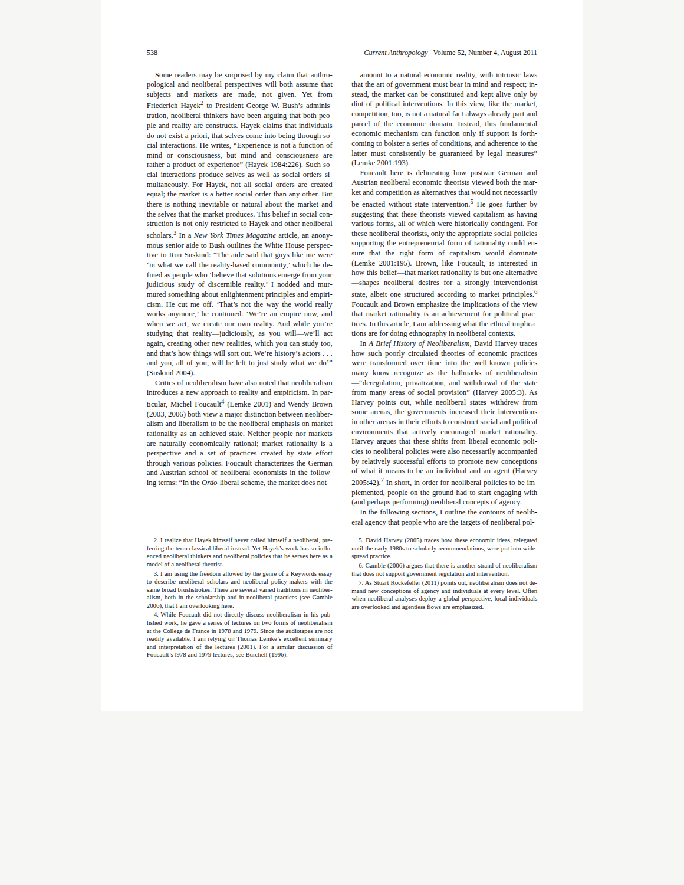538
Current Anthropology Volume 52, Number 4, August 2011
Some readers may be surprised by my claim that anthropological and neoliberal perspectives will both assume that subjects and markets are made, not given. Yet from Friederich Hayek2 to President George W. Bush’s administration, neoliberal thinkers have been arguing that both people and reality are constructs. Hayek claims that individuals do not exist a priori, that selves come into being through social interactions. He writes, “Experience is not a function of mind or consciousness, but mind and consciousness are rather a product of experience” (Hayek 1984:226). Such social interactions produce selves as well as social orders simultaneously. For Hayek, not all social orders are created equal; the market is a better social order than any other. But there is nothing inevitable or natural about the market and the selves that the market produces. This belief in social construction is not only restricted to Hayek and other neoliberal scholars.3 In a New York Times Magazine article, an anonymous senior aide to Bush outlines the White House perspective to Ron Suskind: “The aide said that guys like me were ‘in what we call the reality-based community,’ which he defined as people who ‘believe that solutions emerge from your judicious study of discernible reality.’ I nodded and murmured something about enlightenment principles and empiricism. He cut me off. ‘That’s not the way the world really works anymore,’ he continued. ‘We’re an empire now, and when we act, we create our own reality. And while you’re studying that reality—judiciously, as you will—we’ll act again, creating other new realities, which you can study too, and that’s how things will sort out. We’re history’s actors . . . and you, all of you, will be left to just study what we do’” (Suskind 2004).
Critics of neoliberalism have also noted that neoliberalism introduces a new approach to reality and empiricism. In particular, Michel Foucault4 (Lemke 2001) and Wendy Brown (2003, 2006) both view a major distinction between neoliberalism and liberalism to be the neoliberal emphasis on market rationality as an achieved state. Neither people nor markets are naturally economically rational; market rationality is a perspective and a set of practices created by state effort through various policies. Foucault characterizes the German and Austrian school of neoliberal economists in the following terms: “In the Ordo-liberal scheme, the market does not
amount to a natural economic reality, with intrinsic laws that the art of government must bear in mind and respect; instead, the market can be constituted and kept alive only by dint of political interventions. In this view, like the market, competition, too, is not a natural fact always already part and parcel of the economic domain. Instead, this fundamental economic mechanism can function only if support is forthcoming to bolster a series of conditions, and adherence to the latter must consistently be guaranteed by legal measures” (Lemke 2001:193).
Foucault here is delineating how postwar German and Austrian neoliberal economic theorists viewed both the market and competition as alternatives that would not necessarily be enacted without state intervention.5 He goes further by suggesting that these theorists viewed capitalism as having various forms, all of which were historically contingent. For these neoliberal theorists, only the appropriate social policies supporting the entrepreneurial form of rationality could ensure that the right form of capitalism would dominate (Lemke 2001:195). Brown, like Foucault, is interested in how this belief—that market rationality is but one alternative—shapes neoliberal desires for a strongly interventionist state, albeit one structured according to market principles.6 Foucault and Brown emphasize the implications of the view that market rationality is an achievement for political practices. In this article, I am addressing what the ethical implications are for doing ethnography in neoliberal contexts.
In A Brief History of Neoliberalism, David Harvey traces how such poorly circulated theories of economic practices were transformed over time into the well-known policies many know recognize as the hallmarks of neoliberalism—“deregulation, privatization, and withdrawal of the state from many areas of social provision” (Harvey 2005:3). As Harvey points out, while neoliberal states withdrew from some arenas, the governments increased their interventions in other arenas in their efforts to construct social and political environments that actively encouraged market rationality. Harvey argues that these shifts from liberal economic policies to neoliberal policies were also necessarily accompanied by relatively successful efforts to promote new conceptions of what it means to be an individual and an agent (Harvey 2005:42).7 In short, in order for neoliberal policies to be implemented, people on the ground had to start engaging with (and perhaps performing) neoliberal concepts of agency.
In the following sections, I outline the contours of neoliberal agency that people who are the targets of neoliberal pol-
2. I realize that Hayek himself never called himself a neoliberal, preferring the term classical liberal instead. Yet Hayek’s work has so influenced neoliberal thinkers and neoliberal policies that he serves here as a model of a neoliberal theorist.
3. I am using the freedom allowed by the genre of a Keywords essay to describe neoliberal scholars and neoliberal policy-makers with the same broad brushstrokes. There are several varied traditions in neoliberalism, both in the scholarship and in neoliberal practices (see Gamble 2006), that I am overlooking here.
4. While Foucault did not directly discuss neoliberalism in his published work, he gave a series of lectures on two forms of neoliberalism at the College de France in 1978 and 1979. Since the audiotapes are not readily available, I am relying on Thomas Lemke’s excellent summary and interpretation of the lectures (2001). For a similar discussion of Foucault’s l978 and 1979 lectures, see Burchell (1996).
5. David Harvey (2005) traces how these economic ideas, relegated until the early 1980s to scholarly recommendations, were put into widespread practice.
6. Gamble (2006) argues that there is another strand of neoliberalism that does not support government regulation and intervention.
7. As Stuart Rockefeller (2011) points out, neoliberalism does not demand new conceptions of agency and individuals at every level. Often when neoliberal analyses deploy a global perspective, local individuals are overlooked and agentless flows are emphasized.